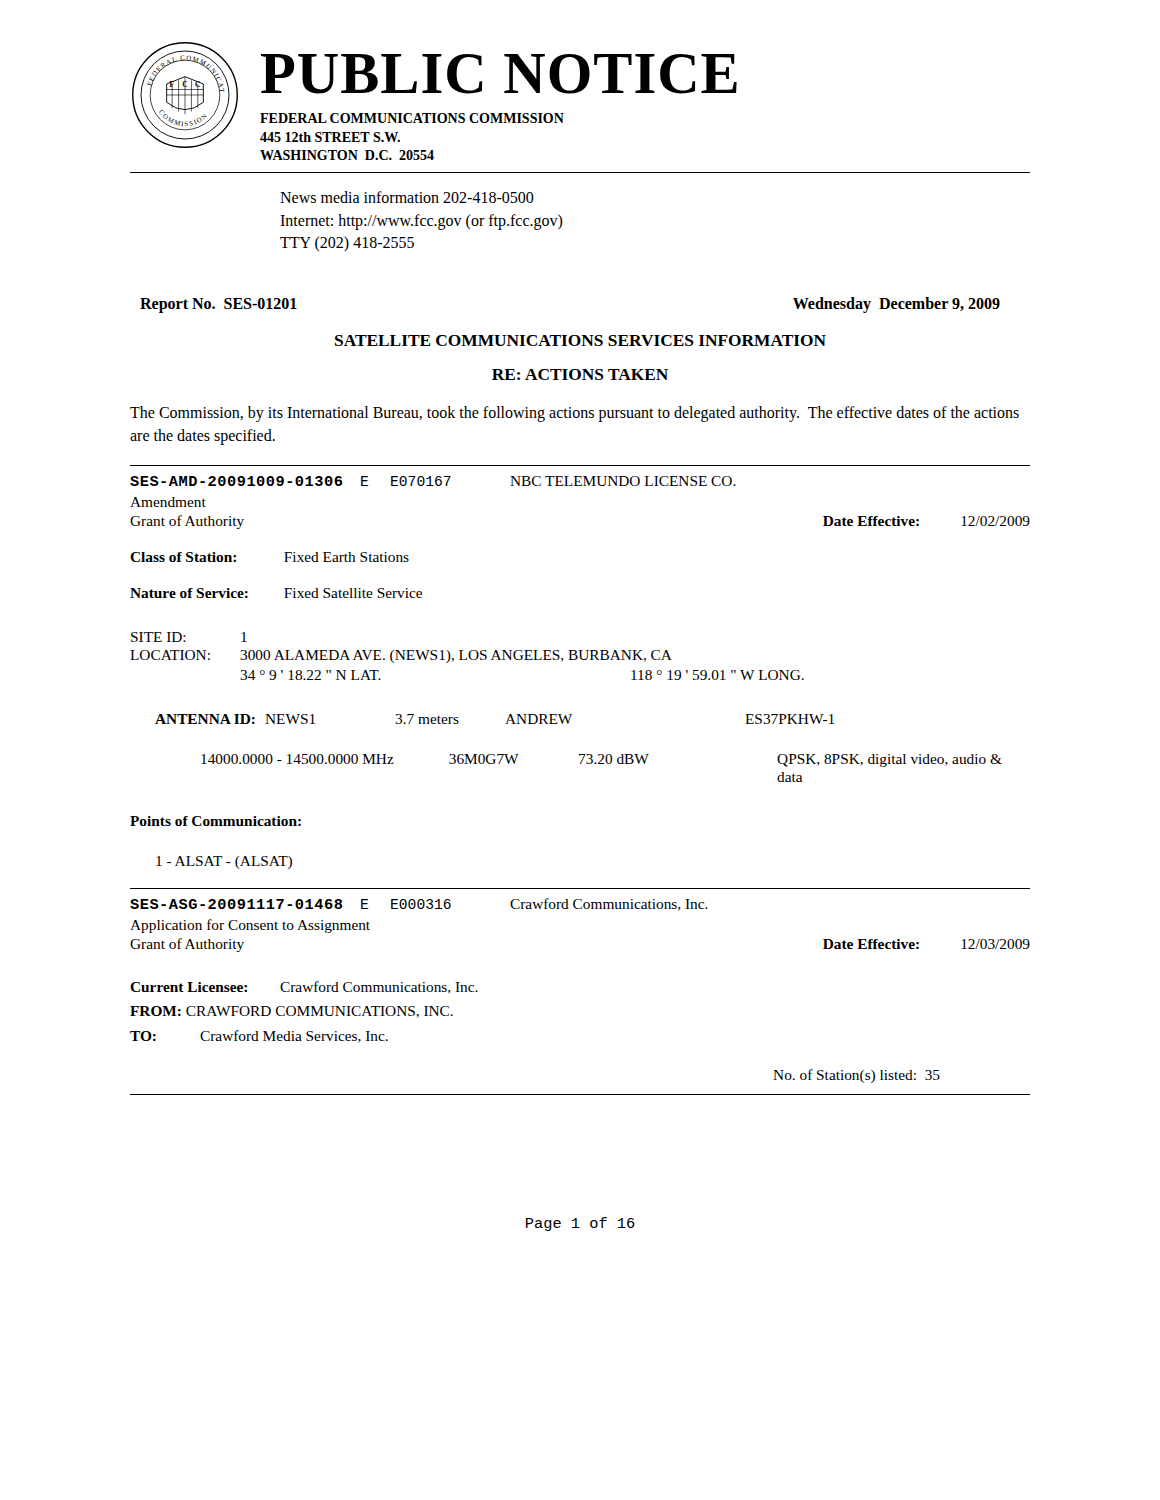FEDERAL COMMUNICATIONS COMMISSION F C C
PUBLIC NOTICE
FEDERAL COMMUNICATIONS COMMISSION
445 12th STREET S.W.
WASHINGTON D.C. 20554
News media information 202-418-0500
Internet: http://www.fcc.gov (or ftp.fcc.gov)
TTY (202) 418-2555
Report No. SES-01201
Wednesday December 9, 2009
SATELLITE COMMUNICATIONS SERVICES INFORMATION
RE: ACTIONS TAKEN
The Commission, by its International Bureau, took the following actions pursuant to delegated authority. The effective dates of the actions are the dates specified.
SES-AMD-20091009-01306 E E070167 NBC TELEMUNDO LICENSE CO.
Amendment
Grant of Authority Date Effective: 12/02/2009
Class of Station: Fixed Earth Stations
Nature of Service: Fixed Satellite Service
SITE ID: 1
LOCATION: 3000 ALAMEDA AVE. (NEWS1), LOS ANGELES, BURBANK, CA
34 ° 9 ' 18.22 " N LAT. 118 ° 19 ' 59.01 " W LONG.
ANTENNA ID: NEWS1 3.7 meters ANDREW ES37PKHW-1
14000.0000 - 14500.0000 MHz 36M0G7W 73.20 dBW QPSK, 8PSK, digital video, audio & data
Points of Communication:
1 - ALSAT - (ALSAT)
SES-ASG-20091117-01468 E E000316 Crawford Communications, Inc.
Application for Consent to Assignment
Grant of Authority Date Effective: 12/03/2009
Current Licensee: Crawford Communications, Inc.
FROM: CRAWFORD COMMUNICATIONS, INC.
TO: Crawford Media Services, Inc.
No. of Station(s) listed: 35
Page 1 of 16